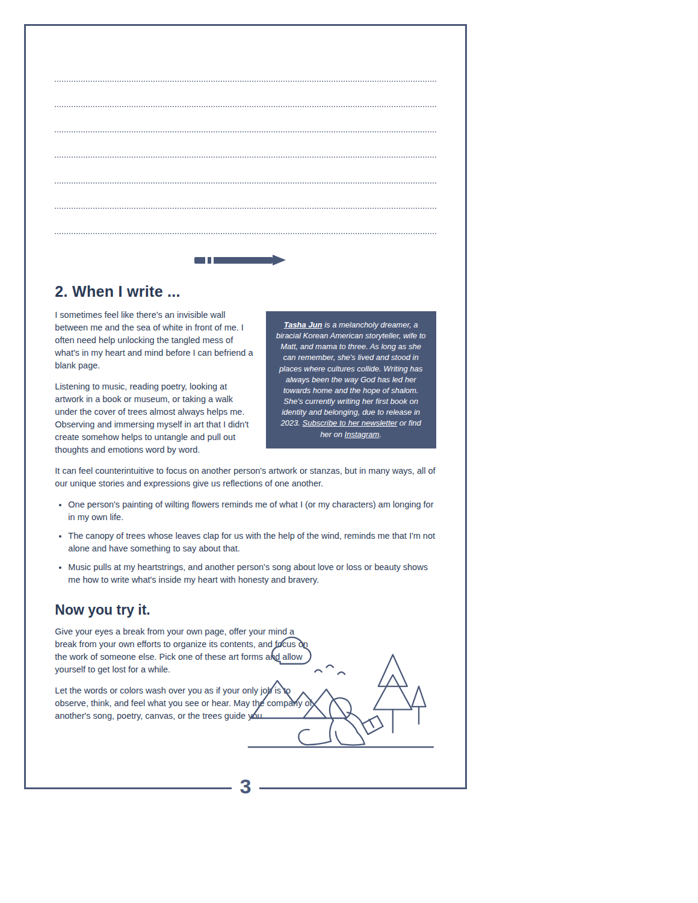2. When I write ...
Tasha Jun is a melancholy dreamer, a biracial Korean American storyteller, wife to Matt, and mama to three. As long as she can remember, she's lived and stood in places where cultures collide. Writing has always been the way God has led her towards home and the hope of shalom. She's currently writing her first book on identity and belonging, due to release in 2023. Subscribe to her newsletter or find her on Instagram.
I sometimes feel like there's an invisible wall between me and the sea of white in front of me. I often need help unlocking the tangled mess of what's in my heart and mind before I can befriend a blank page.
Listening to music, reading poetry, looking at artwork in a book or museum, or taking a walk under the cover of trees almost always helps me. Observing and immersing myself in art that I didn't create somehow helps to untangle and pull out thoughts and emotions word by word.
It can feel counterintuitive to focus on another person's artwork or stanzas, but in many ways, all of our unique stories and expressions give us reflections of one another.
One person's painting of wilting flowers reminds me of what I (or my characters) am longing for in my own life.
The canopy of trees whose leaves clap for us with the help of the wind, reminds me that I'm not alone and have something to say about that.
Music pulls at my heartstrings, and another person's song about love or loss or beauty shows me how to write what's inside my heart with honesty and bravery.
Now you try it.
Give your eyes a break from your own page, offer your mind a break from your own efforts to organize its contents, and focus on the work of someone else. Pick one of these art forms and allow yourself to get lost for a while.
Let the words or colors wash over you as if your only job is to observe, think, and feel what you see or hear. May the company of another's song, poetry, canvas, or the trees guide you.
3